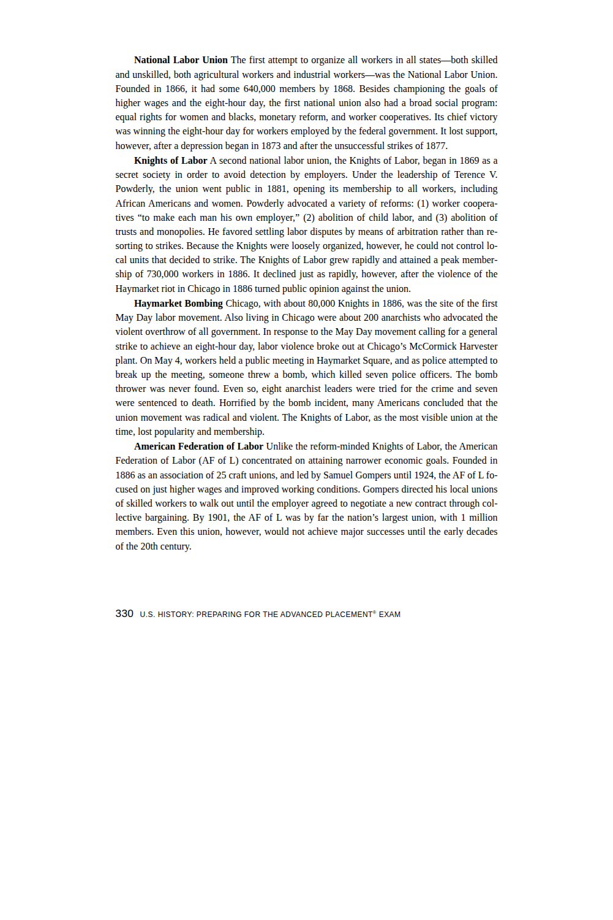National Labor Union The first attempt to organize all workers in all states—both skilled and unskilled, both agricultural workers and industrial workers—was the National Labor Union. Founded in 1866, it had some 640,000 members by 1868. Besides championing the goals of higher wages and the eight-hour day, the first national union also had a broad social program: equal rights for women and blacks, monetary reform, and worker cooperatives. Its chief victory was winning the eight-hour day for workers employed by the federal government. It lost support, however, after a depression began in 1873 and after the unsuccessful strikes of 1877.
Knights of Labor A second national labor union, the Knights of Labor, began in 1869 as a secret society in order to avoid detection by employers. Under the leadership of Terence V. Powderly, the union went public in 1881, opening its membership to all workers, including African Americans and women. Powderly advocated a variety of reforms: (1) worker cooperatives “to make each man his own employer,” (2) abolition of child labor, and (3) abolition of trusts and monopolies. He favored settling labor disputes by means of arbitration rather than resorting to strikes. Because the Knights were loosely organized, however, he could not control local units that decided to strike. The Knights of Labor grew rapidly and attained a peak membership of 730,000 workers in 1886. It declined just as rapidly, however, after the violence of the Haymarket riot in Chicago in 1886 turned public opinion against the union.
Haymarket Bombing Chicago, with about 80,000 Knights in 1886, was the site of the first May Day labor movement. Also living in Chicago were about 200 anarchists who advocated the violent overthrow of all government. In response to the May Day movement calling for a general strike to achieve an eight-hour day, labor violence broke out at Chicago’s McCormick Harvester plant. On May 4, workers held a public meeting in Haymarket Square, and as police attempted to break up the meeting, someone threw a bomb, which killed seven police officers. The bomb thrower was never found. Even so, eight anarchist leaders were tried for the crime and seven were sentenced to death. Horrified by the bomb incident, many Americans concluded that the union movement was radical and violent. The Knights of Labor, as the most visible union at the time, lost popularity and membership.
American Federation of Labor Unlike the reform-minded Knights of Labor, the American Federation of Labor (AF of L) concentrated on attaining narrower economic goals. Founded in 1886 as an association of 25 craft unions, and led by Samuel Gompers until 1924, the AF of L focused on just higher wages and improved working conditions. Gompers directed his local unions of skilled workers to walk out until the employer agreed to negotiate a new contract through collective bargaining. By 1901, the AF of L was by far the nation’s largest union, with 1 million members. Even this union, however, would not achieve major successes until the early decades of the 20th century.
330 U.S. History: Preparing for the Advanced Placement® Exam